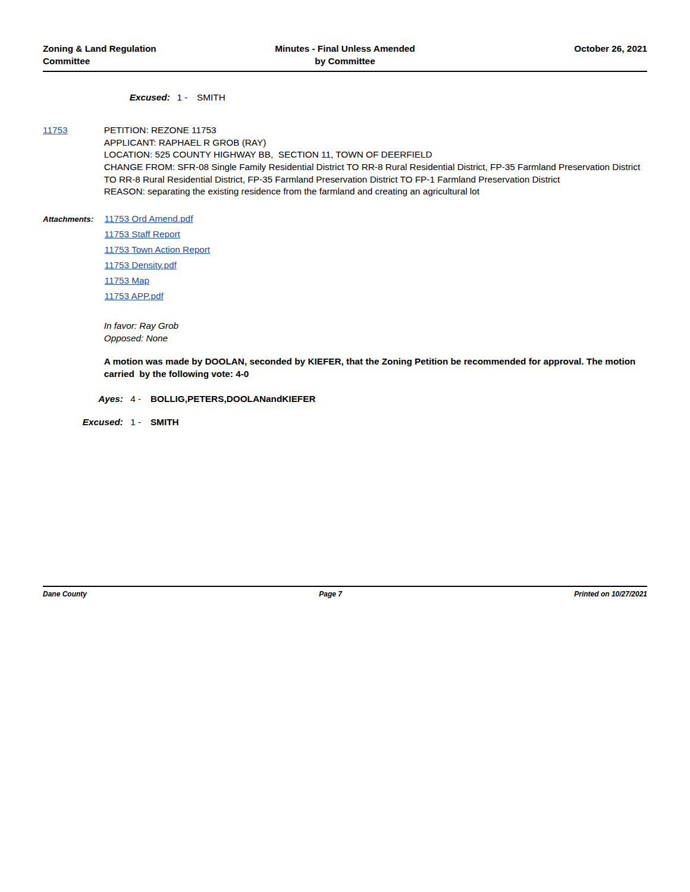Zoning & Land Regulation
Committee
Minutes - Final Unless Amended
by Committee
October 26, 2021
Excused: 1 -SMITH
11753
PETITION: REZONE 11753
APPLICANT: RAPHAEL R GROB (RAY)
LOCATION: 525 COUNTY HIGHWAY BB, SECTION 11, TOWN OF DEERFIELD
CHANGE FROM: SFR-08 Single Family Residential District TO RR-8 Rural Residential District, FP-35 Farmland Preservation District TO RR-8 Rural Residential District, FP-35 Farmland Preservation District TO FP-1 Farmland Preservation District
REASON: separating the existing residence from the farmland and creating an agricultural lot
Attachments:
11753 Ord Amend.pdf
11753 Staff Report
11753 Town Action Report
11753 Density.pdf
11753 Map
11753 APP.pdf
In favor: Ray Grob
Opposed: None
A motion was made by DOOLAN, seconded by KIEFER, that the Zoning Petition be recommended for approval. The motion carried by the following vote: 4-0
Ayes: 4 -BOLLIG,PETERS,DOOLANandKIEFER
Excused: 1 -SMITH
Dane County
Page 7
Printed on 10/27/2021